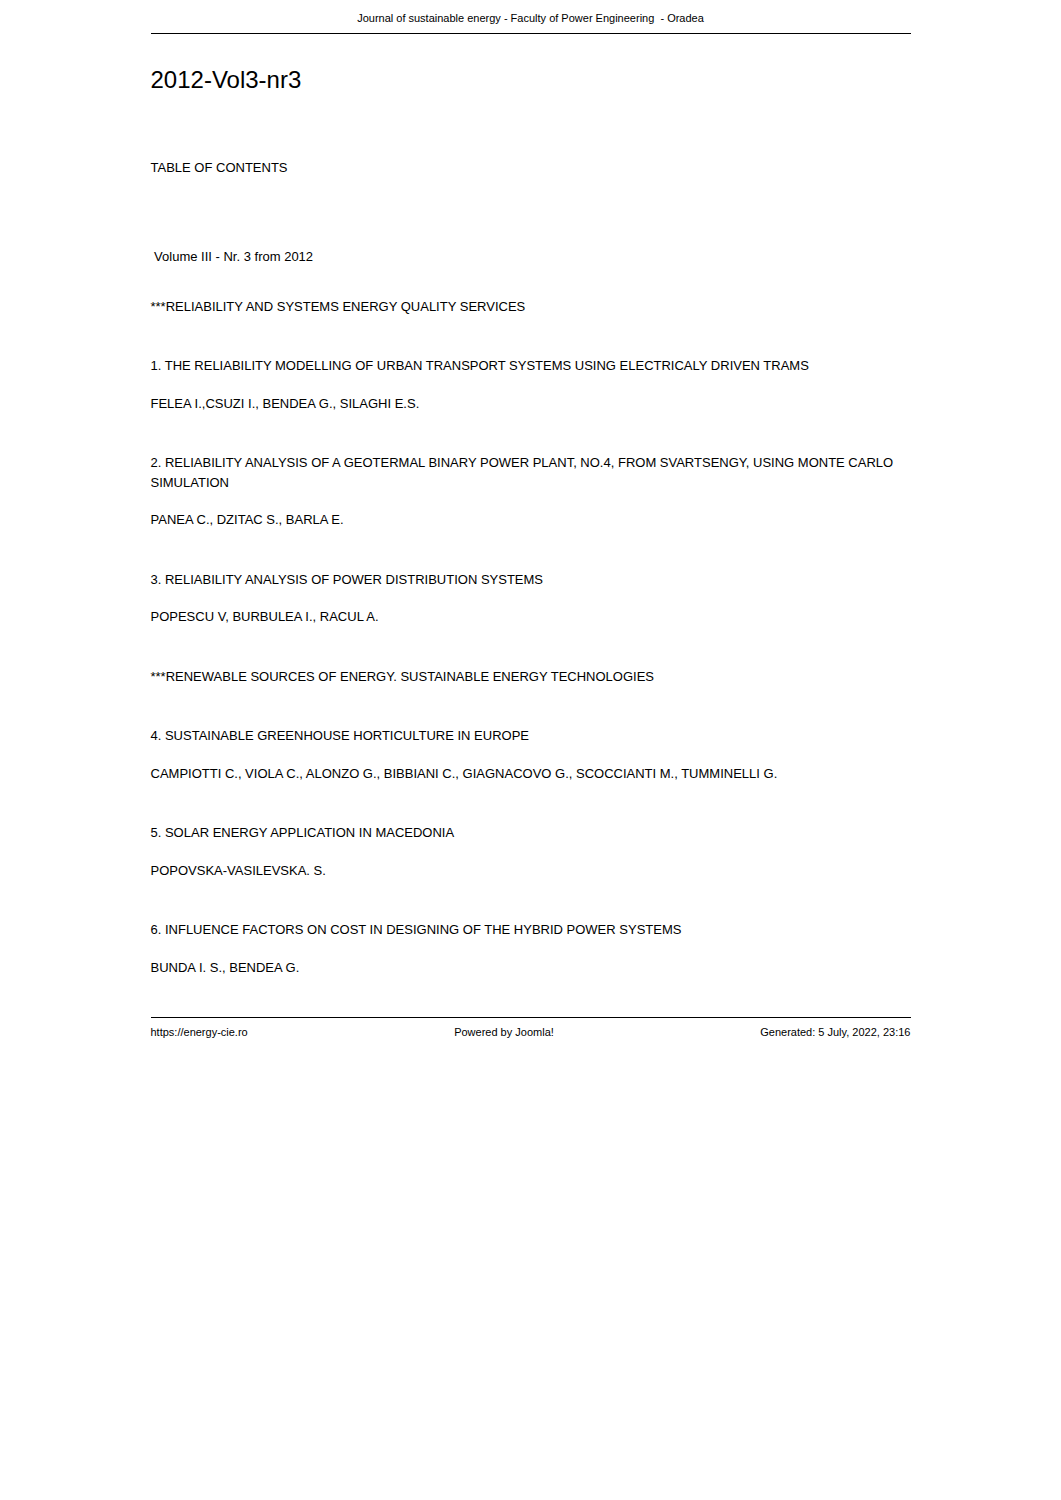Journal of sustainable energy - Faculty of Power Engineering - Oradea
2012-Vol3-nr3
TABLE OF CONTENTS
Volume III - Nr. 3 from 2012
***RELIABILITY AND SYSTEMS ENERGY QUALITY SERVICES
1. THE RELIABILITY MODELLING OF URBAN TRANSPORT SYSTEMS USING ELECTRICALY DRIVEN TRAMS
FELEA I.,CSUZI I., BENDEA G., SILAGHI E.S.
2. RELIABILITY ANALYSIS OF A GEOTERMAL BINARY POWER PLANT, NO.4, FROM SVARTSENGY, USING MONTE CARLO SIMULATION
PANEA C., DZITAC S., BARLA E.
3. RELIABILITY ANALYSIS OF POWER DISTRIBUTION SYSTEMS
POPESCU V, BURBULEA I., RACUL A.
***RENEWABLE SOURCES OF ENERGY. SUSTAINABLE ENERGY TECHNOLOGIES
4. SUSTAINABLE GREENHOUSE HORTICULTURE IN EUROPE
CAMPIOTTI C., VIOLA C., ALONZO G., BIBBIANI C., GIAGNACOVO G., SCOCCIANTI M., TUMMINELLI G.
5. SOLAR ENERGY APPLICATION IN MACEDONIA
POPOVSKA-VASILEVSKA. S.
6. INFLUENCE FACTORS ON COST IN DESIGNING OF THE HYBRID POWER SYSTEMS
BUNDA I. S., BENDEA G.
https://energy-cie.ro Powered by Joomla! Generated: 5 July, 2022, 23:16